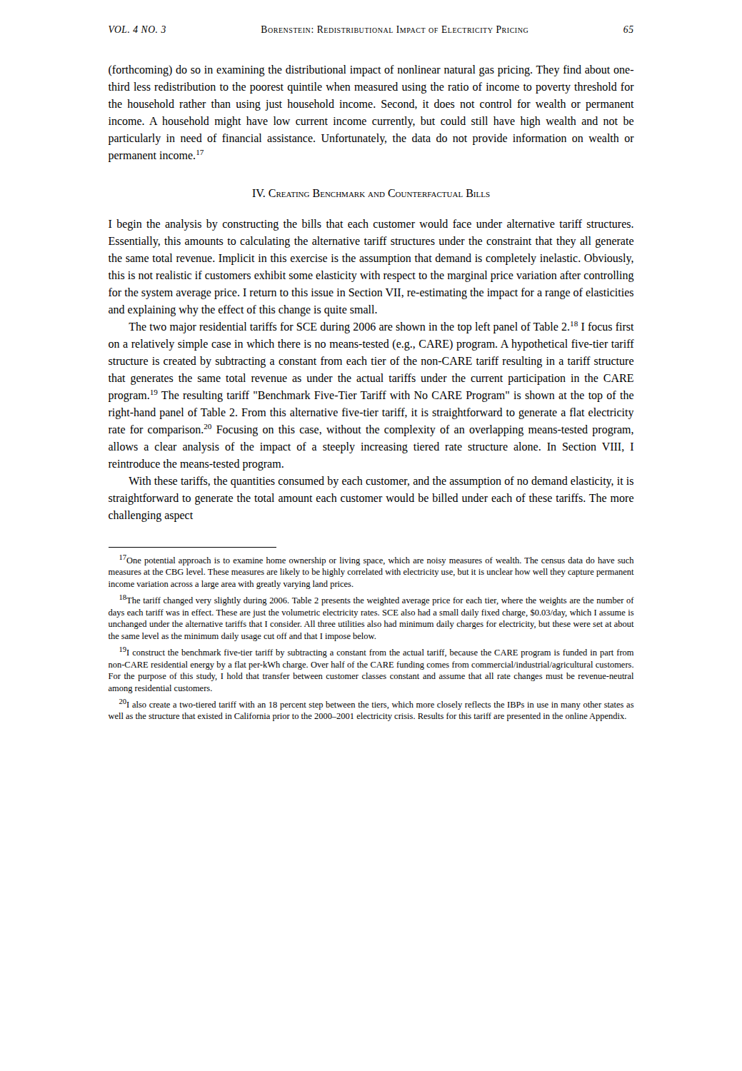VOL. 4 NO. 3 Borenstein: Redistributional Impact of Electricity Pricing 65
(forthcoming) do so in examining the distributional impact of nonlinear natural gas pricing. They find about one-third less redistribution to the poorest quintile when measured using the ratio of income to poverty threshold for the household rather than using just household income. Second, it does not control for wealth or permanent income. A household might have low current income currently, but could still have high wealth and not be particularly in need of financial assistance. Unfortunately, the data do not provide information on wealth or permanent income.17
IV. Creating Benchmark and Counterfactual Bills
I begin the analysis by constructing the bills that each customer would face under alternative tariff structures. Essentially, this amounts to calculating the alternative tariff structures under the constraint that they all generate the same total revenue. Implicit in this exercise is the assumption that demand is completely inelastic. Obviously, this is not realistic if customers exhibit some elasticity with respect to the marginal price variation after controlling for the system average price. I return to this issue in Section VII, re-estimating the impact for a range of elasticities and explaining why the effect of this change is quite small.
The two major residential tariffs for SCE during 2006 are shown in the top left panel of Table 2.18 I focus first on a relatively simple case in which there is no means-tested (e.g., CARE) program. A hypothetical five-tier tariff structure is created by subtracting a constant from each tier of the non-CARE tariff resulting in a tariff structure that generates the same total revenue as under the actual tariffs under the current participation in the CARE program.19 The resulting tariff "Benchmark Five-Tier Tariff with No CARE Program" is shown at the top of the right-hand panel of Table 2. From this alternative five-tier tariff, it is straightforward to generate a flat electricity rate for comparison.20 Focusing on this case, without the complexity of an overlapping means-tested program, allows a clear analysis of the impact of a steeply increasing tiered rate structure alone. In Section VIII, I reintroduce the means-tested program.
With these tariffs, the quantities consumed by each customer, and the assumption of no demand elasticity, it is straightforward to generate the total amount each customer would be billed under each of these tariffs. The more challenging aspect
17One potential approach is to examine home ownership or living space, which are noisy measures of wealth. The census data do have such measures at the CBG level. These measures are likely to be highly correlated with electricity use, but it is unclear how well they capture permanent income variation across a large area with greatly varying land prices.
18The tariff changed very slightly during 2006. Table 2 presents the weighted average price for each tier, where the weights are the number of days each tariff was in effect. These are just the volumetric electricity rates. SCE also had a small daily fixed charge, $0.03/day, which I assume is unchanged under the alternative tariffs that I consider. All three utilities also had minimum daily charges for electricity, but these were set at about the same level as the minimum daily usage cut off and that I impose below.
19I construct the benchmark five-tier tariff by subtracting a constant from the actual tariff, because the CARE program is funded in part from non-CARE residential energy by a flat per-kWh charge. Over half of the CARE funding comes from commercial/industrial/agricultural customers. For the purpose of this study, I hold that transfer between customer classes constant and assume that all rate changes must be revenue-neutral among residential customers.
20I also create a two-tiered tariff with an 18 percent step between the tiers, which more closely reflects the IBPs in use in many other states as well as the structure that existed in California prior to the 2000–2001 electricity crisis. Results for this tariff are presented in the online Appendix.